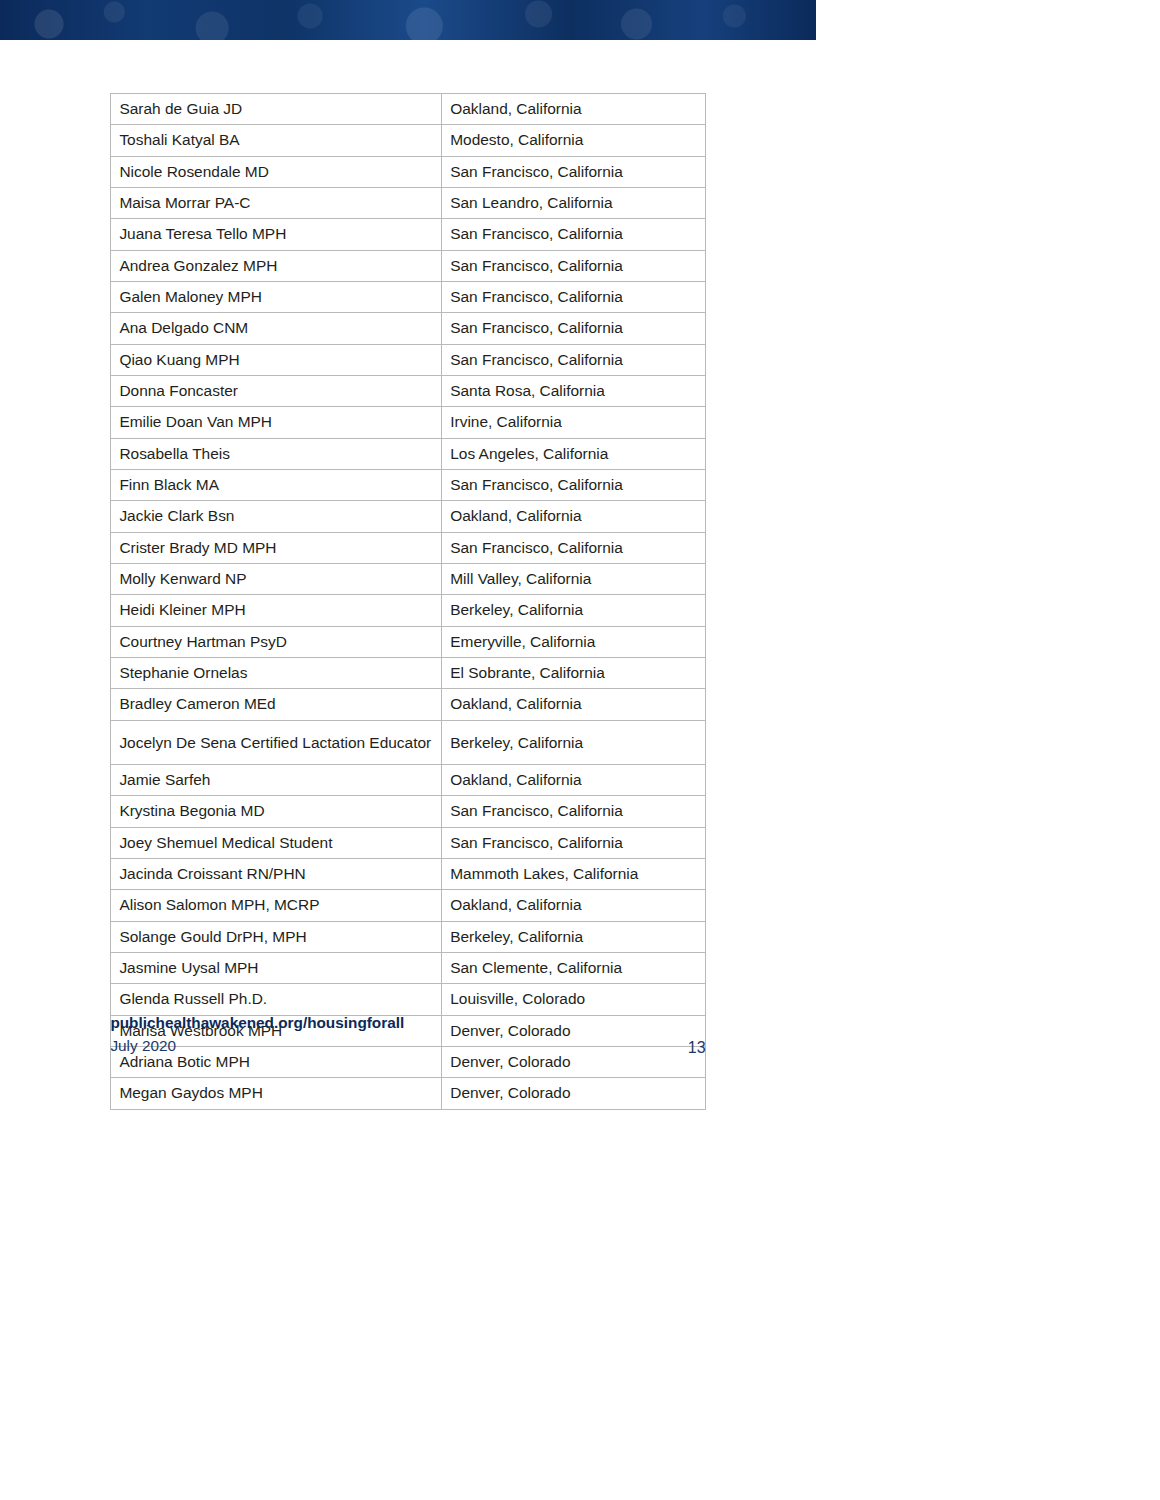| Sarah de Guia JD | Oakland, California |
| Toshali Katyal BA | Modesto, California |
| Nicole Rosendale MD | San Francisco, California |
| Maisa Morrar PA-C | San Leandro, California |
| Juana Teresa Tello MPH | San Francisco, California |
| Andrea Gonzalez MPH | San Francisco, California |
| Galen Maloney MPH | San Francisco, California |
| Ana Delgado CNM | San Francisco, California |
| Qiao Kuang MPH | San Francisco, California |
| Donna Foncaster | Santa Rosa, California |
| Emilie Doan Van MPH | Irvine, California |
| Rosabella Theis | Los Angeles, California |
| Finn Black MA | San Francisco, California |
| Jackie Clark Bsn | Oakland, California |
| Crister Brady MD MPH | San Francisco, California |
| Molly Kenward NP | Mill Valley, California |
| Heidi Kleiner MPH | Berkeley, California |
| Courtney Hartman PsyD | Emeryville, California |
| Stephanie Ornelas | El Sobrante, California |
| Bradley Cameron MEd | Oakland, California |
| Jocelyn De Sena Certified Lactation Educator | Berkeley, California |
| Jamie Sarfeh | Oakland, California |
| Krystina Begonia MD | San Francisco, California |
| Joey Shemuel Medical Student | San Francisco, California |
| Jacinda Croissant RN/PHN | Mammoth Lakes, California |
| Alison Salomon MPH, MCRP | Oakland, California |
| Solange Gould DrPH, MPH | Berkeley, California |
| Jasmine Uysal MPH | San Clemente, California |
| Glenda Russell Ph.D. | Louisville, Colorado |
| Marisa Westbrook MPH | Denver, Colorado |
| Adriana Botic MPH | Denver, Colorado |
| Megan Gaydos MPH | Denver, Colorado |
publichealthawakened.org/housingforall
July 2020
13